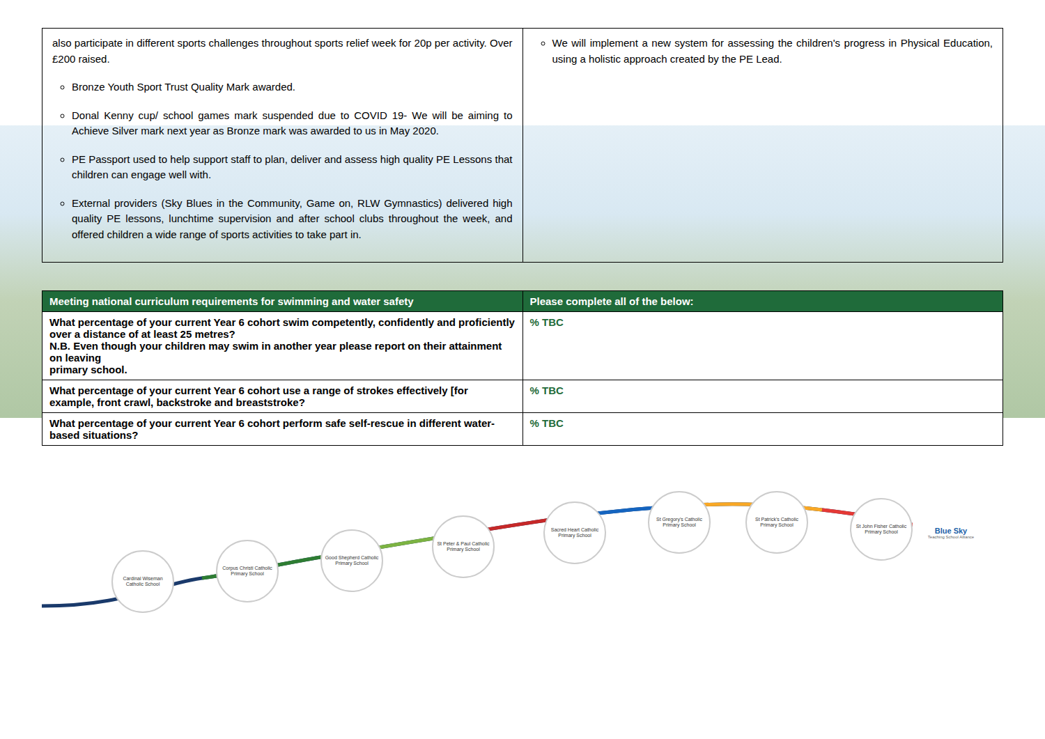| also participate in different sports challenges throughout sports relief week for 20p per activity. Over £200 raised. Bronze Youth Sport Trust Quality Mark awarded. Donal Kenny cup/ school games mark suspended due to COVID 19- We will be aiming to Achieve Silver mark next year as Bronze mark was awarded to us in May 2020. PE Passport used to help support staff to plan, deliver and assess high quality PE Lessons that children can engage well with. External providers (Sky Blues in the Community, Game on, RLW Gymnastics) delivered high quality PE lessons, lunchtime supervision and after school clubs throughout the week, and offered children a wide range of sports activities to take part in. | We will implement a new system for assessing the children's progress in Physical Education, using a holistic approach created by the PE Lead. |
| Meeting national curriculum requirements for swimming and water safety | Please complete all of the below: |
| --- | --- |
| What percentage of your current Year 6 cohort swim competently, confidently and proficiently over a distance of at least 25 metres? N.B. Even though your children may swim in another year please report on their attainment on leaving primary school. | % TBC |
| What percentage of your current Year 6 cohort use a range of strokes effectively [for example, front crawl, backstroke and breaststroke? | % TBC |
| What percentage of your current Year 6 cohort perform safe self-rescue in different water-based situations? | % TBC |
Cardinal Wiseman Catholic School
Corpus Christi Catholic Primary School
Good Shepherd Catholic Primary School
St Peter & Paul Catholic Primary School
Sacred Heart Catholic Primary School
St Gregory's Catholic Primary School
St Patrick's Catholic Primary School
St John Fisher Catholic Primary School
Blue Sky Teaching School Alliance